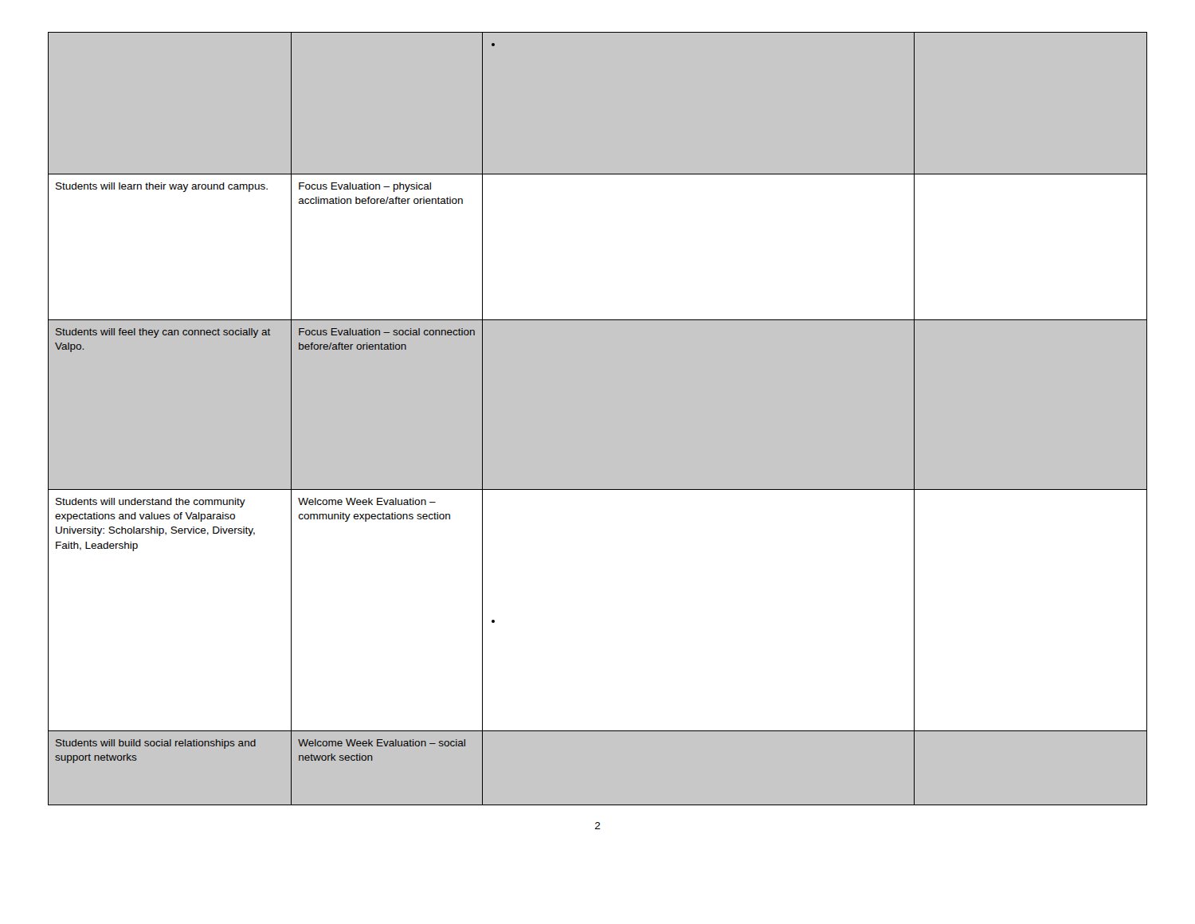| Students will learn their way around campus. | Focus Evaluation – physical acclimation before/after orientation | | |
| Students will feel they can connect socially at Valpo. | Focus Evaluation – social connection before/after orientation | | |
| Students will understand the community expectations and values of Valparaiso University: Scholarship, Service, Diversity, Faith, Leadership | Welcome Week Evaluation – community expectations section | | |
| Students will build social relationships and support networks | Welcome Week Evaluation – social network section | | |
2